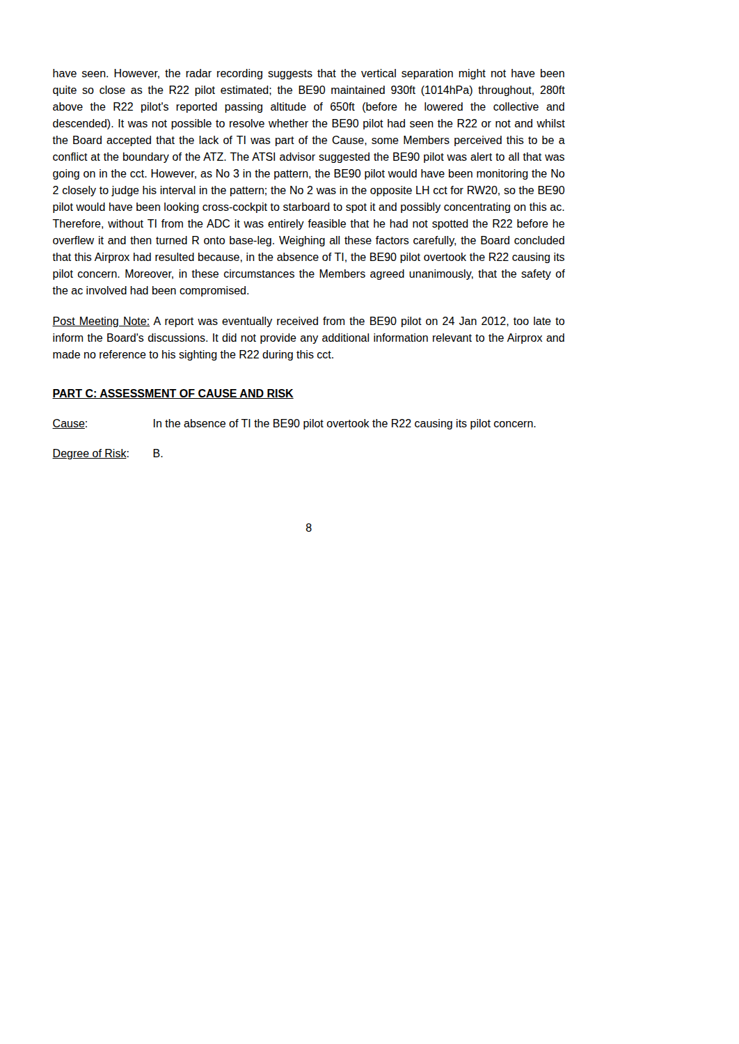have seen. However, the radar recording suggests that the vertical separation might not have been quite so close as the R22 pilot estimated; the BE90 maintained 930ft (1014hPa) throughout, 280ft above the R22 pilot's reported passing altitude of 650ft (before he lowered the collective and descended). It was not possible to resolve whether the BE90 pilot had seen the R22 or not and whilst the Board accepted that the lack of TI was part of the Cause, some Members perceived this to be a conflict at the boundary of the ATZ. The ATSI advisor suggested the BE90 pilot was alert to all that was going on in the cct. However, as No 3 in the pattern, the BE90 pilot would have been monitoring the No 2 closely to judge his interval in the pattern; the No 2 was in the opposite LH cct for RW20, so the BE90 pilot would have been looking cross-cockpit to starboard to spot it and possibly concentrating on this ac. Therefore, without TI from the ADC it was entirely feasible that he had not spotted the R22 before he overflew it and then turned R onto base-leg. Weighing all these factors carefully, the Board concluded that this Airprox had resulted because, in the absence of TI, the BE90 pilot overtook the R22 causing its pilot concern. Moreover, in these circumstances the Members agreed unanimously, that the safety of the ac involved had been compromised.
Post Meeting Note: A report was eventually received from the BE90 pilot on 24 Jan 2012, too late to inform the Board's discussions. It did not provide any additional information relevant to the Airprox and made no reference to his sighting the R22 during this cct.
PART C: ASSESSMENT OF CAUSE AND RISK
| Cause : | In the absence of TI the BE90 pilot overtook the R22 causing its pilot concern. |
| Degree of Risk : | B. |
8